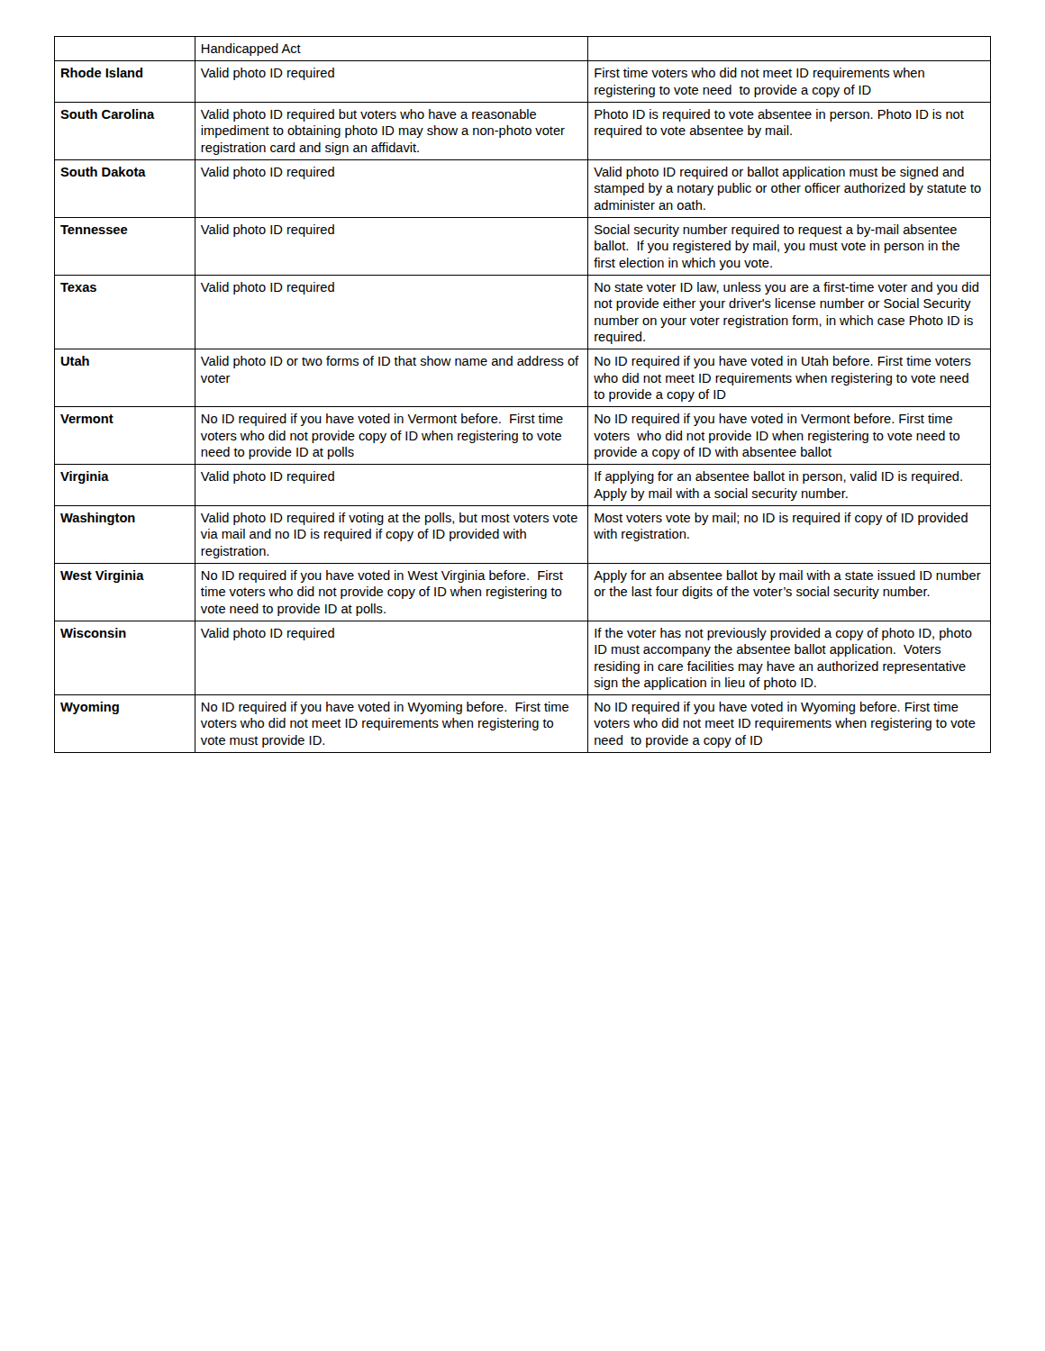| | Handicapped Act | |
| Rhode Island | Valid photo ID required | First time voters who did not meet ID requirements when registering to vote need to provide a copy of ID |
| South Carolina | Valid photo ID required but voters who have a reasonable impediment to obtaining photo ID may show a non-photo voter registration card and sign an affidavit. | Photo ID is required to vote absentee in person. Photo ID is not required to vote absentee by mail. |
| South Dakota | Valid photo ID required | Valid photo ID required or ballot application must be signed and stamped by a notary public or other officer authorized by statute to administer an oath. |
| Tennessee | Valid photo ID required | Social security number required to request a by-mail absentee ballot. If you registered by mail, you must vote in person in the first election in which you vote. |
| Texas | Valid photo ID required | No state voter ID law, unless you are a first-time voter and you did not provide either your driver's license number or Social Security number on your voter registration form, in which case Photo ID is required. |
| Utah | Valid photo ID or two forms of ID that show name and address of voter | No ID required if you have voted in Utah before. First time voters who did not meet ID requirements when registering to vote need to provide a copy of ID |
| Vermont | No ID required if you have voted in Vermont before. First time voters who did not provide copy of ID when registering to vote need to provide ID at polls | No ID required if you have voted in Vermont before. First time voters who did not provide ID when registering to vote need to provide a copy of ID with absentee ballot |
| Virginia | Valid photo ID required | If applying for an absentee ballot in person, valid ID is required. Apply by mail with a social security number. |
| Washington | Valid photo ID required if voting at the polls, but most voters vote via mail and no ID is required if copy of ID provided with registration. | Most voters vote by mail; no ID is required if copy of ID provided with registration. |
| West Virginia | No ID required if you have voted in West Virginia before. First time voters who did not provide copy of ID when registering to vote need to provide ID at polls. | Apply for an absentee ballot by mail with a state issued ID number or the last four digits of the voter’s social security number. |
| Wisconsin | Valid photo ID required | If the voter has not previously provided a copy of photo ID, photo ID must accompany the absentee ballot application. Voters residing in care facilities may have an authorized representative sign the application in lieu of photo ID. |
| Wyoming | No ID required if you have voted in Wyoming before. First time voters who did not meet ID requirements when registering to vote must provide ID. | No ID required if you have voted in Wyoming before. First time voters who did not meet ID requirements when registering to vote need to provide a copy of ID |